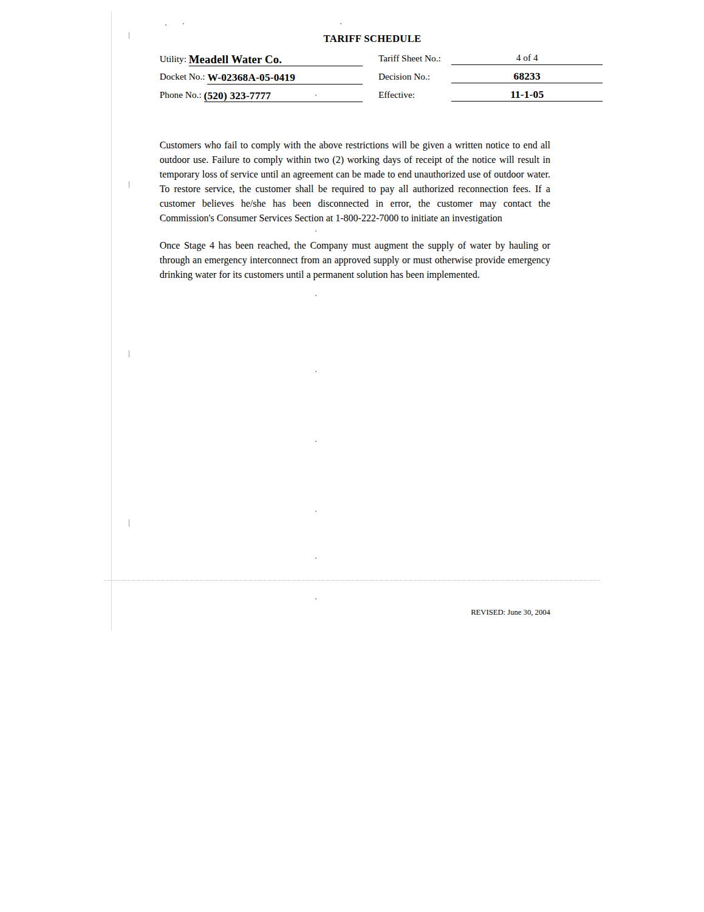TARIFF SCHEDULE
Utility: Meadell Water Co.
Docket No.: W-02368A-05-0419
Phone No.: (520) 323-7777
Tariff Sheet No.: 4 of 4
Decision No.: 68233
Effective: 11-1-05
Customers who fail to comply with the above restrictions will be given a written notice to end all outdoor use. Failure to comply within two (2) working days of receipt of the notice will result in temporary loss of service until an agreement can be made to end unauthorized use of outdoor water. To restore service, the customer shall be required to pay all authorized reconnection fees. If a customer believes he/she has been disconnected in error, the customer may contact the Commission's Consumer Services Section at 1-800-222-7000 to initiate an investigation
Once Stage 4 has been reached, the Company must augment the supply of water by hauling or through an emergency interconnect from an approved supply or must otherwise provide emergency drinking water for its customers until a permanent solution has been implemented.
REVISED: June 30, 2004